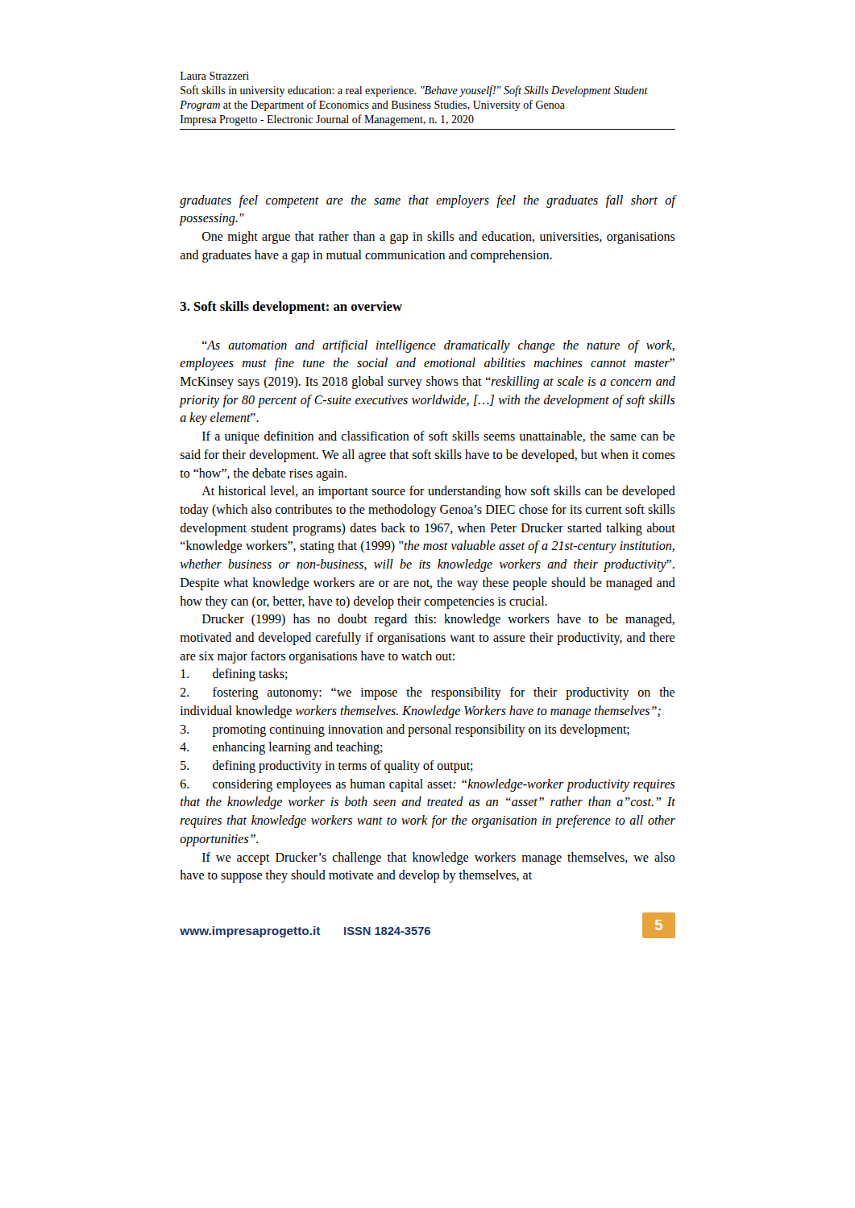Laura Strazzeri
Soft skills in university education: a real experience. "Behave youself!" Soft Skills Development Student Program at the Department of Economics and Business Studies, University of Genoa
Impresa Progetto - Electronic Journal of Management, n. 1, 2020
graduates feel competent are the same that employers feel the graduates fall short of possessing."
One might argue that rather than a gap in skills and education, universities, organisations and graduates have a gap in mutual communication and comprehension.
3. Soft skills development: an overview
“As automation and artificial intelligence dramatically change the nature of work, employees must fine tune the social and emotional abilities machines cannot master” McKinsey says (2019). Its 2018 global survey shows that “reskilling at scale is a concern and priority for 80 percent of C-suite executives worldwide, […] with the development of soft skills a key element”.
If a unique definition and classification of soft skills seems unattainable, the same can be said for their development. We all agree that soft skills have to be developed, but when it comes to “how”, the debate rises again.
At historical level, an important source for understanding how soft skills can be developed today (which also contributes to the methodology Genoa’s DIEC chose for its current soft skills development student programs) dates back to 1967, when Peter Drucker started talking about “knowledge workers”, stating that (1999) "the most valuable asset of a 21st-century institution, whether business or non-business, will be its knowledge workers and their productivity”. Despite what knowledge workers are or are not, the way these people should be managed and how they can (or, better, have to) develop their competencies is crucial.
Drucker (1999) has no doubt regard this: knowledge workers have to be managed, motivated and developed carefully if organisations want to assure their productivity, and there are six major factors organisations have to watch out:
1. defining tasks;
2. fostering autonomy: “we impose the responsibility for their productivity on the individual knowledge workers themselves. Knowledge Workers have to manage themselves”;
3. promoting continuing innovation and personal responsibility on its development;
4. enhancing learning and teaching;
5. defining productivity in terms of quality of output;
6. considering employees as human capital asset: “knowledge-worker productivity requires that the knowledge worker is both seen and treated as an “asset” rather than a”cost.” It requires that knowledge workers want to work for the organisation in preference to all other opportunities”.
If we accept Drucker’s challenge that knowledge workers manage themselves, we also have to suppose they should motivate and develop by themselves, at
www.impresaprogetto.it ISSN 1824-3576
5